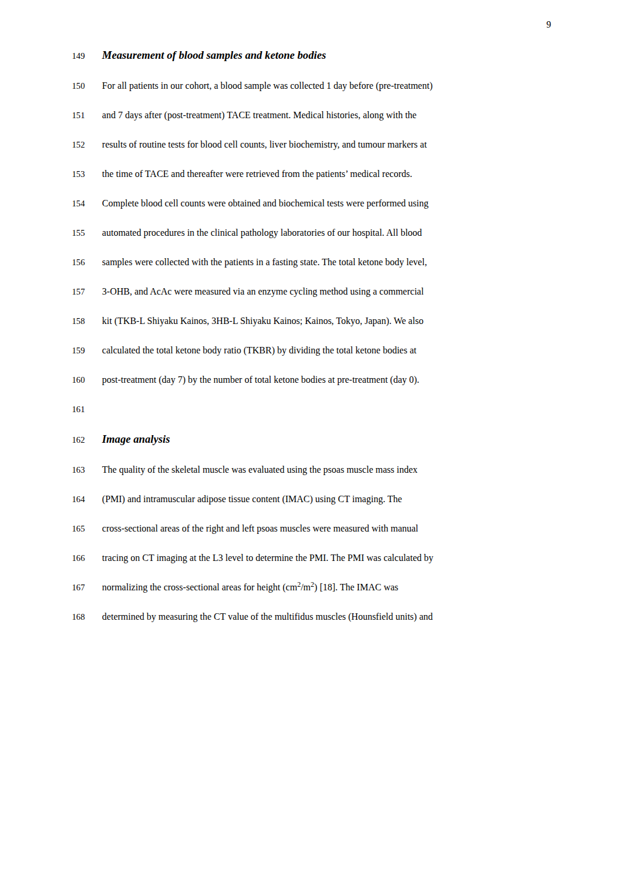9
149
Measurement of blood samples and ketone bodies
150
For all patients in our cohort, a blood sample was collected 1 day before (pre-treatment)
151
and 7 days after (post-treatment) TACE treatment. Medical histories, along with the
152
results of routine tests for blood cell counts, liver biochemistry, and tumour markers at
153
the time of TACE and thereafter were retrieved from the patients’ medical records.
154
Complete blood cell counts were obtained and biochemical tests were performed using
155
automated procedures in the clinical pathology laboratories of our hospital. All blood
156
samples were collected with the patients in a fasting state. The total ketone body level,
157
3-OHB, and AcAc were measured via an enzyme cycling method using a commercial
158
kit (TKB-L Shiyaku Kainos, 3HB-L Shiyaku Kainos; Kainos, Tokyo, Japan). We also
159
calculated the total ketone body ratio (TKBR) by dividing the total ketone bodies at
160
post-treatment (day 7) by the number of total ketone bodies at pre-treatment (day 0).
161
162
Image analysis
163
The quality of the skeletal muscle was evaluated using the psoas muscle mass index
164
(PMI) and intramuscular adipose tissue content (IMAC) using CT imaging. The
165
cross-sectional areas of the right and left psoas muscles were measured with manual
166
tracing on CT imaging at the L3 level to determine the PMI. The PMI was calculated by
167
normalizing the cross-sectional areas for height (cm2/m2) [18]. The IMAC was
168
determined by measuring the CT value of the multifidus muscles (Hounsfield units) and